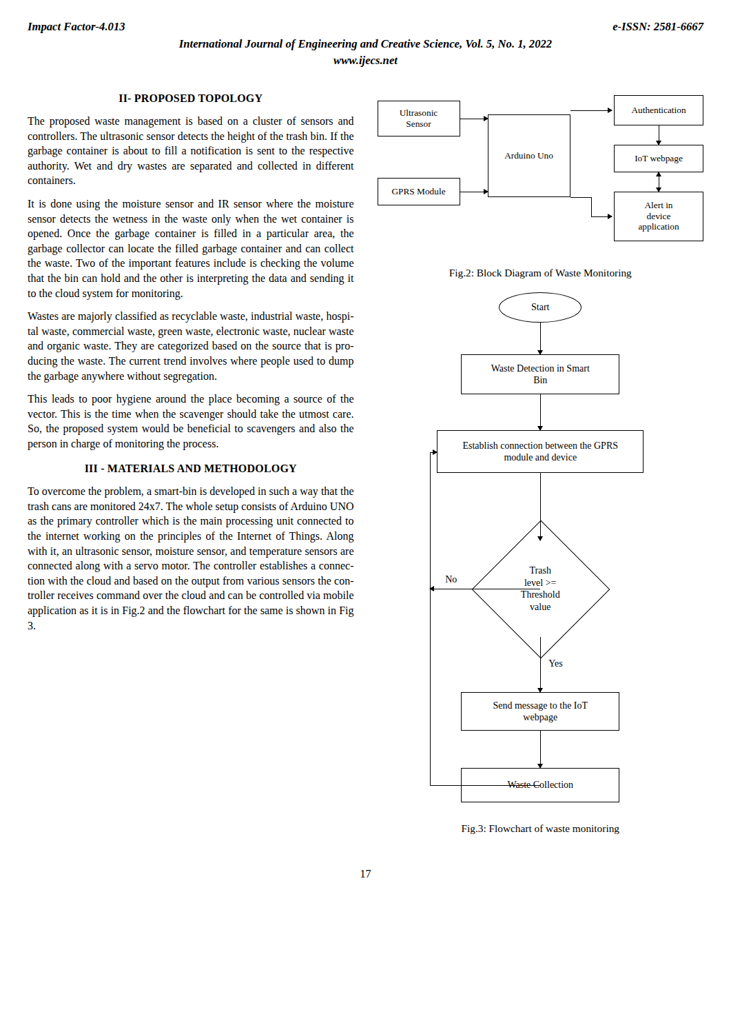Impact Factor-4.013 e-ISSN: 2581-6667
International Journal of Engineering and Creative Science, Vol. 5, No. 1, 2022
www.ijecs.net
II- PROPOSED TOPOLOGY
The proposed waste management is based on a cluster of sensors and controllers. The ultrasonic sensor detects the height of the trash bin. If the garbage container is about to fill a notification is sent to the respective authority. Wet and dry wastes are separated and collected in different containers.
It is done using the moisture sensor and IR sensor where the moisture sensor detects the wetness in the waste only when the wet container is opened. Once the garbage container is filled in a particular area, the garbage collector can locate the filled garbage container and can collect the waste. Two of the important features include is checking the volume that the bin can hold and the other is interpreting the data and sending it to the cloud system for monitoring.
Wastes are majorly classified as recyclable waste, industrial waste, hospital waste, commercial waste, green waste, electronic waste, nuclear waste and organic waste. They are categorized based on the source that is producing the waste. The current trend involves where people used to dump the garbage anywhere without segregation.
This leads to poor hygiene around the place becoming a source of the vector. This is the time when the scavenger should take the utmost care. So, the proposed system would be beneficial to scavengers and also the person in charge of monitoring the process.
III - MATERIALS AND METHODOLOGY
To overcome the problem, a smart-bin is developed in such a way that the trash cans are monitored 24x7. The whole setup consists of Arduino UNO as the primary controller which is the main processing unit connected to the internet working on the principles of the Internet of Things. Along with it, an ultrasonic sensor, moisture sensor, and temperature sensors are connected along with a servo motor. The controller establishes a connection with the cloud and based on the output from various sensors the controller receives command over the cloud and can be controlled via mobile application as it is in Fig.2 and the flowchart for the same is shown in Fig 3.
Ultrasonic
Sensor
GPRS Module
Arduino Uno
Authentication
IoT webpage
Alert in
device
application
Fig.2: Block Diagram of Waste Monitoring
Start
Waste Detection in Smart
Bin
Establish connection between the GPRS
module and device
Trash
level >=
Threshold
value
Send message to the IoT
webpage
Waste Collection
Yes
No
Fig.3: Flowchart of waste monitoring
17